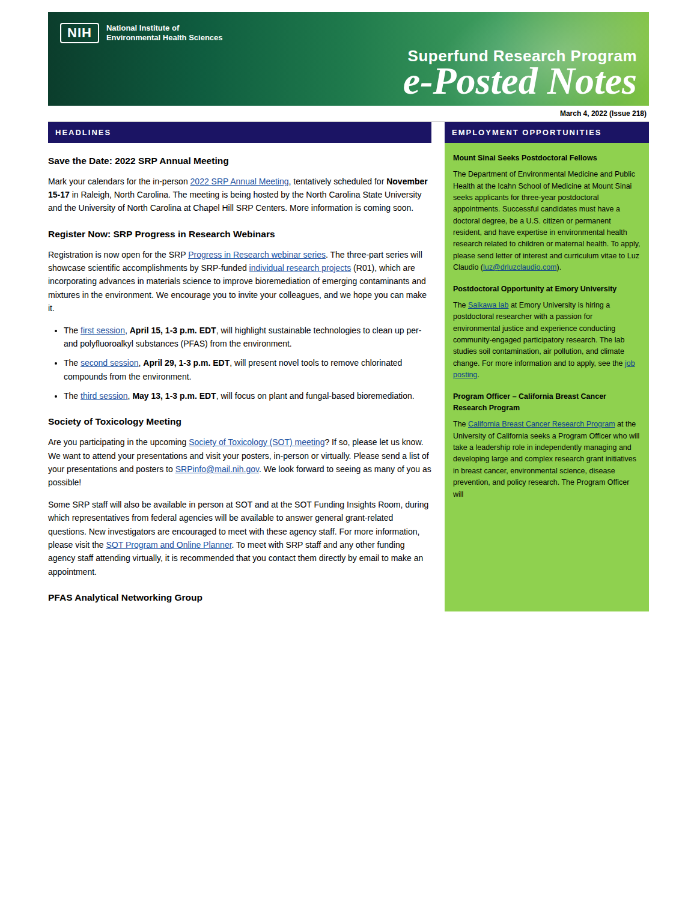NIH
National Institute of
Environmental Health Sciences
Superfund Research Program
e-Posted Notes
March 4, 2022 (Issue 218)
HEADLINES
Save the Date: 2022 SRP Annual Meeting
Mark your calendars for the in-person 2022 SRP Annual Meeting, tentatively scheduled for November 15-17 in Raleigh, North Carolina. The meeting is being hosted by the North Carolina State University and the University of North Carolina at Chapel Hill SRP Centers. More information is coming soon.
Register Now: SRP Progress in Research Webinars
Registration is now open for the SRP Progress in Research webinar series. The three-part series will showcase scientific accomplishments by SRP-funded individual research projects (R01), which are incorporating advances in materials science to improve bioremediation of emerging contaminants and mixtures in the environment. We encourage you to invite your colleagues, and we hope you can make it.
The first session, April 15, 1-3 p.m. EDT, will highlight sustainable technologies to clean up per- and polyfluoroalkyl substances (PFAS) from the environment.
The second session, April 29, 1-3 p.m. EDT, will present novel tools to remove chlorinated compounds from the environment.
The third session, May 13, 1-3 p.m. EDT, will focus on plant and fungal-based bioremediation.
Society of Toxicology Meeting
Are you participating in the upcoming Society of Toxicology (SOT) meeting? If so, please let us know. We want to attend your presentations and visit your posters, in-person or virtually. Please send a list of your presentations and posters to SRPinfo@mail.nih.gov. We look forward to seeing as many of you as possible!
Some SRP staff will also be available in person at SOT and at the SOT Funding Insights Room, during which representatives from federal agencies will be available to answer general grant-related questions. New investigators are encouraged to meet with these agency staff. For more information, please visit the SOT Program and Online Planner. To meet with SRP staff and any other funding agency staff attending virtually, it is recommended that you contact them directly by email to make an appointment.
PFAS Analytical Networking Group
EMPLOYMENT OPPORTUNITIES
Mount Sinai Seeks Postdoctoral Fellows
The Department of Environmental Medicine and Public Health at the Icahn School of Medicine at Mount Sinai seeks applicants for three-year postdoctoral appointments. Successful candidates must have a doctoral degree, be a U.S. citizen or permanent resident, and have expertise in environmental health research related to children or maternal health. To apply, please send letter of interest and curriculum vitae to Luz Claudio (luz@drluzclaudio.com).
Postdoctoral Opportunity at Emory University
The Saikawa lab at Emory University is hiring a postdoctoral researcher with a passion for environmental justice and experience conducting community-engaged participatory research. The lab studies soil contamination, air pollution, and climate change. For more information and to apply, see the job posting.
Program Officer – California Breast Cancer Research Program
The California Breast Cancer Research Program at the University of California seeks a Program Officer who will take a leadership role in independently managing and developing large and complex research grant initiatives in breast cancer, environmental science, disease prevention, and policy research. The Program Officer will